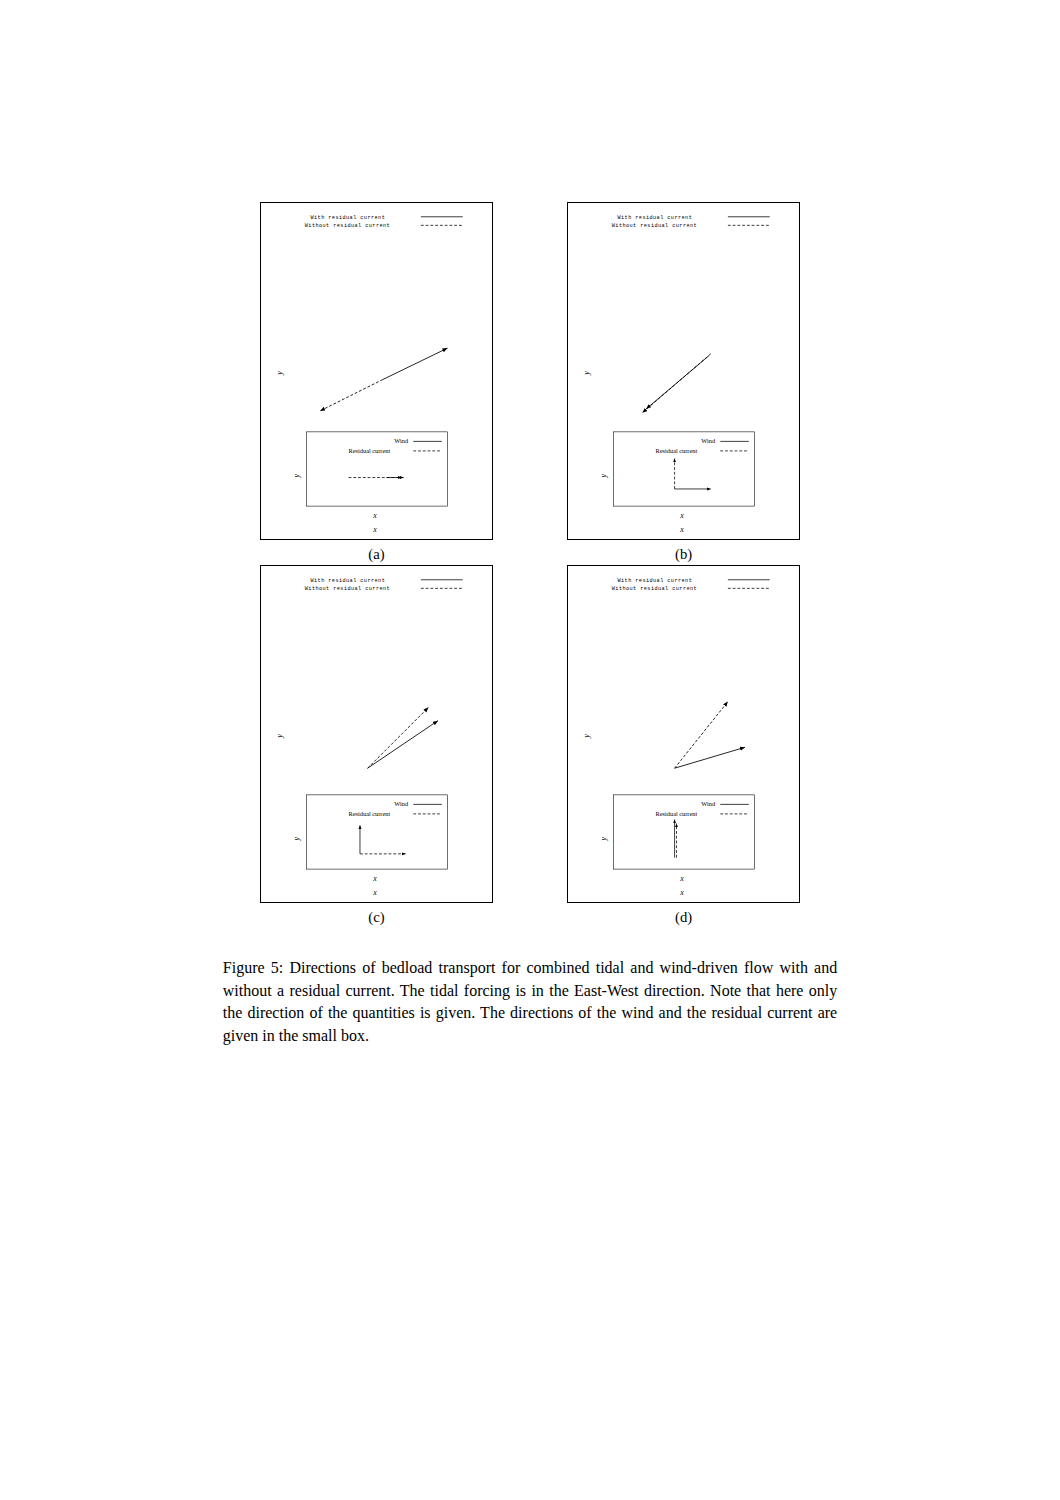| With residual current Without residual current y x Wind Residual current y x | With residual current Without residual current y x Wind Residual current y x |
| (a) | (b) |
| With residual current Without residual current y x Wind Residual current y x | With residual current Without residual current y x Wind Residual current y x |
| (c) | (d) |
Figure 5: Directions of bedload transport for combined tidal and wind-driven flow with and without a residual current. The tidal forcing is in the East-West direction. Note that here only the direction of the quantities is given. The directions of the wind and the residual current are given in the small box.